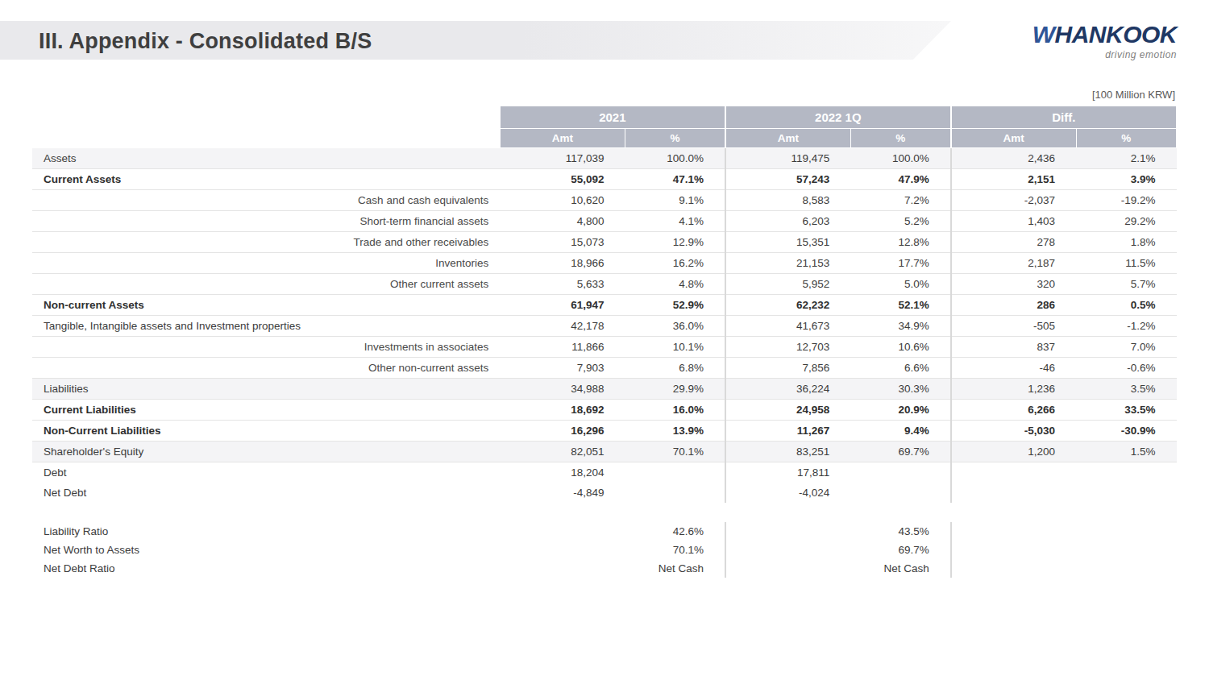III. Appendix - Consolidated B/S
WHANKOOK
driving emotion
[100 Million KRW]
| | 2021 | 2022 1Q | Diff. |
| --- | --- | --- | --- |
| | Amt | % | Amt | % | Amt | % |
| Assets | 117,039 | 100.0% | 119,475 | 100.0% | 2,436 | 2.1% |
| Current Assets | 55,092 | 47.1% | 57,243 | 47.9% | 2,151 | 3.9% |
| | Cash and cash equivalents | 10,620 | 9.1% | 8,583 | 7.2% | -2,037 | -19.2% |
| | Short-term financial assets | 4,800 | 4.1% | 6,203 | 5.2% | 1,403 | 29.2% |
| | Trade and other receivables | 15,073 | 12.9% | 15,351 | 12.8% | 278 | 1.8% |
| | Inventories | 18,966 | 16.2% | 21,153 | 17.7% | 2,187 | 11.5% |
| | Other current assets | 5,633 | 4.8% | 5,952 | 5.0% | 320 | 5.7% |
| Non-current Assets | 61,947 | 52.9% | 62,232 | 52.1% | 286 | 0.5% |
| Tangible, Intangible assets and Investment properties | 42,178 | 36.0% | 41,673 | 34.9% | -505 | -1.2% |
| | Investments in associates | 11,866 | 10.1% | 12,703 | 10.6% | 837 | 7.0% |
| | Other non-current assets | 7,903 | 6.8% | 7,856 | 6.6% | -46 | -0.6% |
| Liabilities | 34,988 | 29.9% | 36,224 | 30.3% | 1,236 | 3.5% |
| Current Liabilities | 18,692 | 16.0% | 24,958 | 20.9% | 6,266 | 33.5% |
| Non-Current Liabilities | 16,296 | 13.9% | 11,267 | 9.4% | -5,030 | -30.9% |
| Shareholder's Equity | 82,051 | 70.1% | 83,251 | 69.7% | 1,200 | 1.5% |
| Debt | 18,204 | | 17,811 | | | |
| Net Debt | -4,849 | | -4,024 | | | |
| Liability Ratio | | 42.6% | | 43.5% | | |
| Net Worth to Assets | | 70.1% | | 69.7% | | |
| Net Debt Ratio | | Net Cash | | Net Cash | | |